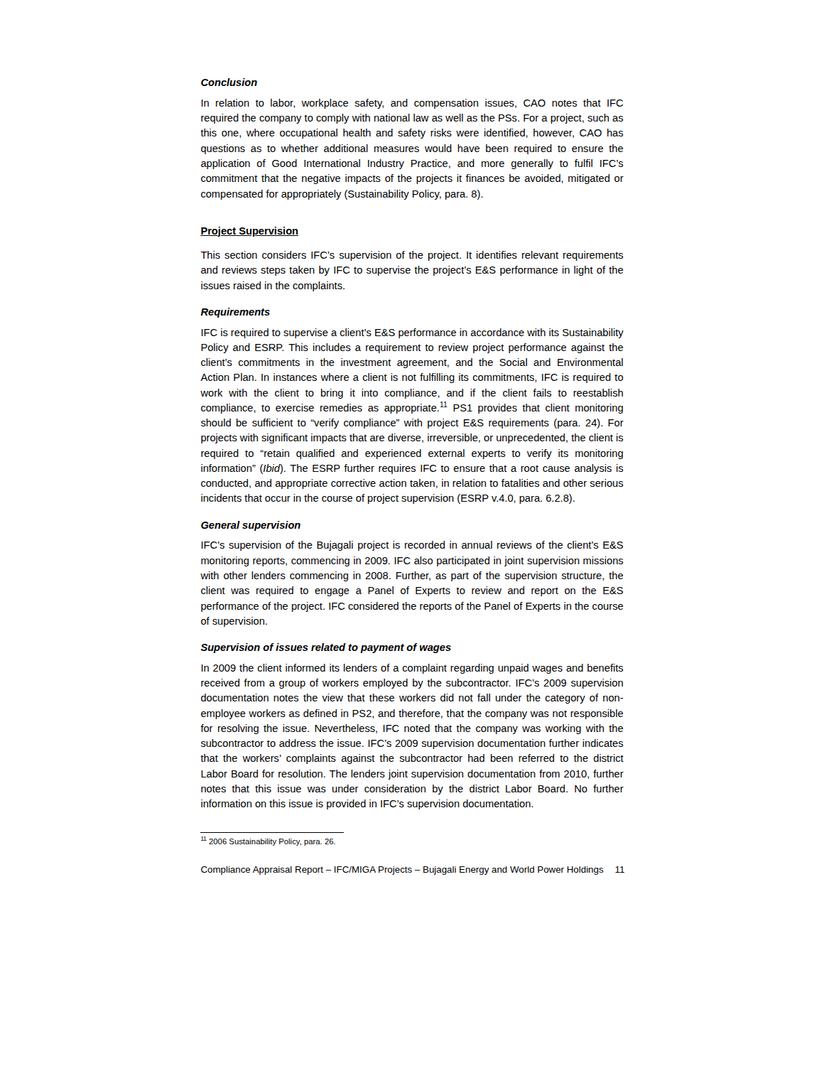Conclusion
In relation to labor, workplace safety, and compensation issues, CAO notes that IFC required the company to comply with national law as well as the PSs. For a project, such as this one, where occupational health and safety risks were identified, however, CAO has questions as to whether additional measures would have been required to ensure the application of Good International Industry Practice, and more generally to fulfil IFC’s commitment that the negative impacts of the projects it finances be avoided, mitigated or compensated for appropriately (Sustainability Policy, para. 8).
Project Supervision
This section considers IFC’s supervision of the project. It identifies relevant requirements and reviews steps taken by IFC to supervise the project’s E&S performance in light of the issues raised in the complaints.
Requirements
IFC is required to supervise a client’s E&S performance in accordance with its Sustainability Policy and ESRP. This includes a requirement to review project performance against the client’s commitments in the investment agreement, and the Social and Environmental Action Plan. In instances where a client is not fulfilling its commitments, IFC is required to work with the client to bring it into compliance, and if the client fails to reestablish compliance, to exercise remedies as appropriate.11 PS1 provides that client monitoring should be sufficient to “verify compliance” with project E&S requirements (para. 24). For projects with significant impacts that are diverse, irreversible, or unprecedented, the client is required to “retain qualified and experienced external experts to verify its monitoring information” (Ibid). The ESRP further requires IFC to ensure that a root cause analysis is conducted, and appropriate corrective action taken, in relation to fatalities and other serious incidents that occur in the course of project supervision (ESRP v.4.0, para. 6.2.8).
General supervision
IFC’s supervision of the Bujagali project is recorded in annual reviews of the client’s E&S monitoring reports, commencing in 2009. IFC also participated in joint supervision missions with other lenders commencing in 2008. Further, as part of the supervision structure, the client was required to engage a Panel of Experts to review and report on the E&S performance of the project. IFC considered the reports of the Panel of Experts in the course of supervision.
Supervision of issues related to payment of wages
In 2009 the client informed its lenders of a complaint regarding unpaid wages and benefits received from a group of workers employed by the subcontractor. IFC’s 2009 supervision documentation notes the view that these workers did not fall under the category of non-employee workers as defined in PS2, and therefore, that the company was not responsible for resolving the issue. Nevertheless, IFC noted that the company was working with the subcontractor to address the issue. IFC’s 2009 supervision documentation further indicates that the workers’ complaints against the subcontractor had been referred to the district Labor Board for resolution. The lenders joint supervision documentation from 2010, further notes that this issue was under consideration by the district Labor Board. No further information on this issue is provided in IFC’s supervision documentation.
11 2006 Sustainability Policy, para. 26.
Compliance Appraisal Report – IFC/MIGA Projects – Bujagali Energy and World Power Holdings 11